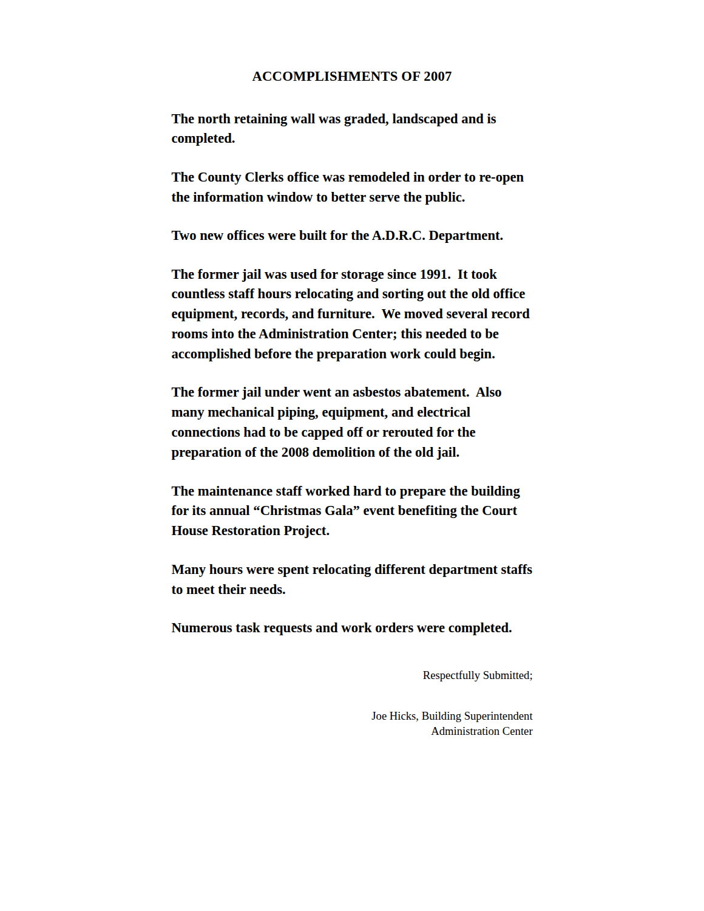ACCOMPLISHMENTS OF 2007
The north retaining wall was graded, landscaped and is completed.
The County Clerks office was remodeled in order to re-open the information window to better serve the public.
Two new offices were built for the A.D.R.C. Department.
The former jail was used for storage since 1991. It took countless staff hours relocating and sorting out the old office equipment, records, and furniture. We moved several record rooms into the Administration Center; this needed to be accomplished before the preparation work could begin.
The former jail under went an asbestos abatement. Also many mechanical piping, equipment, and electrical connections had to be capped off or rerouted for the preparation of the 2008 demolition of the old jail.
The maintenance staff worked hard to prepare the building for its annual “Christmas Gala” event benefiting the Court House Restoration Project.
Many hours were spent relocating different department staffs to meet their needs.
Numerous task requests and work orders were completed.
Respectfully Submitted;
Joe Hicks, Building Superintendent
Administration Center